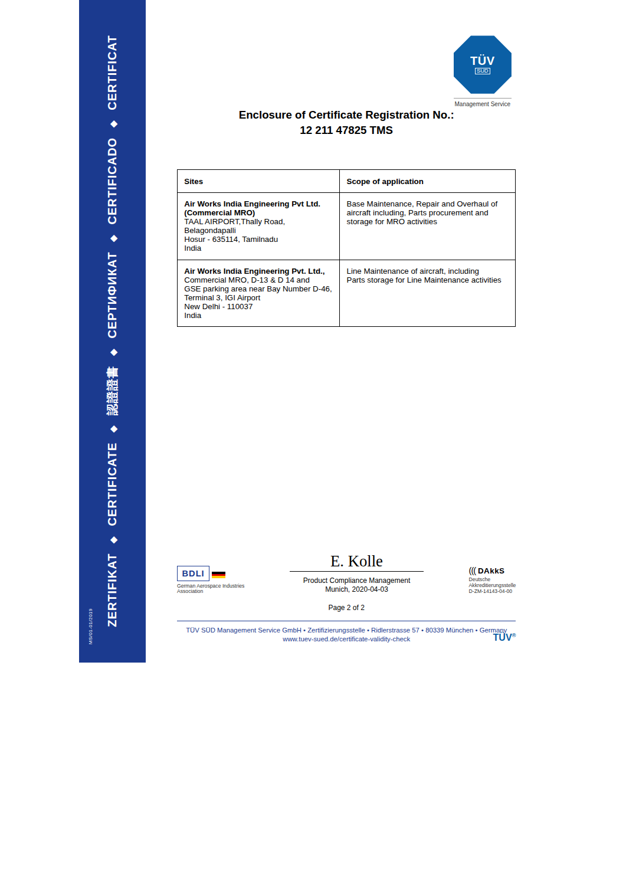ZERTIFIKAT ◆ CERTIFICATE ◆ 認證證書 ◆ СЕРТИФИКАТ ◆ CERTIFICADO ◆ CERTIFICAT
MS/01-01/2019
TÜV
SÜD
Management Service
Enclosure of Certificate Registration No.:
12 211 47825 TMS
| Sites | Scope of application |
| --- | --- |
| Air Works India Engineering Pvt Ltd. (Commercial MRO) TAAL AIRPORT,Thally Road, Belagondapalli Hosur - 635114, Tamilnadu India | Base Maintenance, Repair and Overhaul of aircraft including, Parts procurement and storage for MRO activities |
| Air Works India Engineering Pvt. Ltd., Commercial MRO, D-13 & D 14 and GSE parking area near Bay Number D-46, Terminal 3, IGI Airport New Delhi - 110037 India | Line Maintenance of aircraft, including Parts storage for Line Maintenance activities |
BDLI
German Aerospace Industries
Association
E. Kolle
Product Compliance Management
Munich, 2020-04-03
((( DAkkS
Deutsche
Akkreditierungsstelle
D-ZM-14143-04-00
Page 2 of 2
TÜV SÜD Management Service GmbH • Zertifizierungsstelle • Ridlerstrasse 57 • 80339 München • Germany www.tuev-sued.de/certificate-validity-check TÜV®